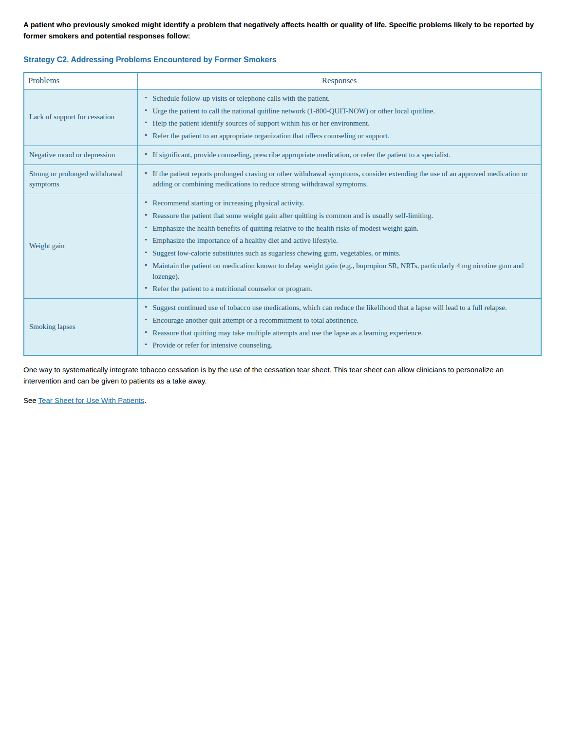A patient who previously smoked might identify a problem that negatively affects health or quality of life. Specific problems likely to be reported by former smokers and potential responses follow:
Strategy C2. Addressing Problems Encountered by Former Smokers
| Problems | Responses |
| --- | --- |
| Lack of support for cessation | Schedule follow-up visits or telephone calls with the patient. Urge the patient to call the national quitline network (1-800-QUIT-NOW) or other local quitline. Help the patient identify sources of support within his or her environment. Refer the patient to an appropriate organization that offers counseling or support. |
| Negative mood or depression | If significant, provide counseling, prescribe appropriate medication, or refer the patient to a specialist. |
| Strong or prolonged withdrawal symptoms | If the patient reports prolonged craving or other withdrawal symptoms, consider extending the use of an approved medication or adding or combining medications to reduce strong withdrawal symptoms. |
| Weight gain | Recommend starting or increasing physical activity. Reassure the patient that some weight gain after quitting is common and is usually self-limiting. Emphasize the health benefits of quitting relative to the health risks of modest weight gain. Emphasize the importance of a healthy diet and active lifestyle. Suggest low-calorie substitutes such as sugarless chewing gum, vegetables, or mints. Maintain the patient on medication known to delay weight gain (e.g., bupropion SR, NRTs, particularly 4 mg nicotine gum and lozenge). Refer the patient to a nutritional counselor or program. |
| Smoking lapses | Suggest continued use of tobacco use medications, which can reduce the likelihood that a lapse will lead to a full relapse. Encourage another quit attempt or a recommitment to total abstinence. Reassure that quitting may take multiple attempts and use the lapse as a learning experience. Provide or refer for intensive counseling. |
One way to systematically integrate tobacco cessation is by the use of the cessation tear sheet. This tear sheet can allow clinicians to personalize an intervention and can be given to patients as a take away.
See Tear Sheet for Use With Patients.